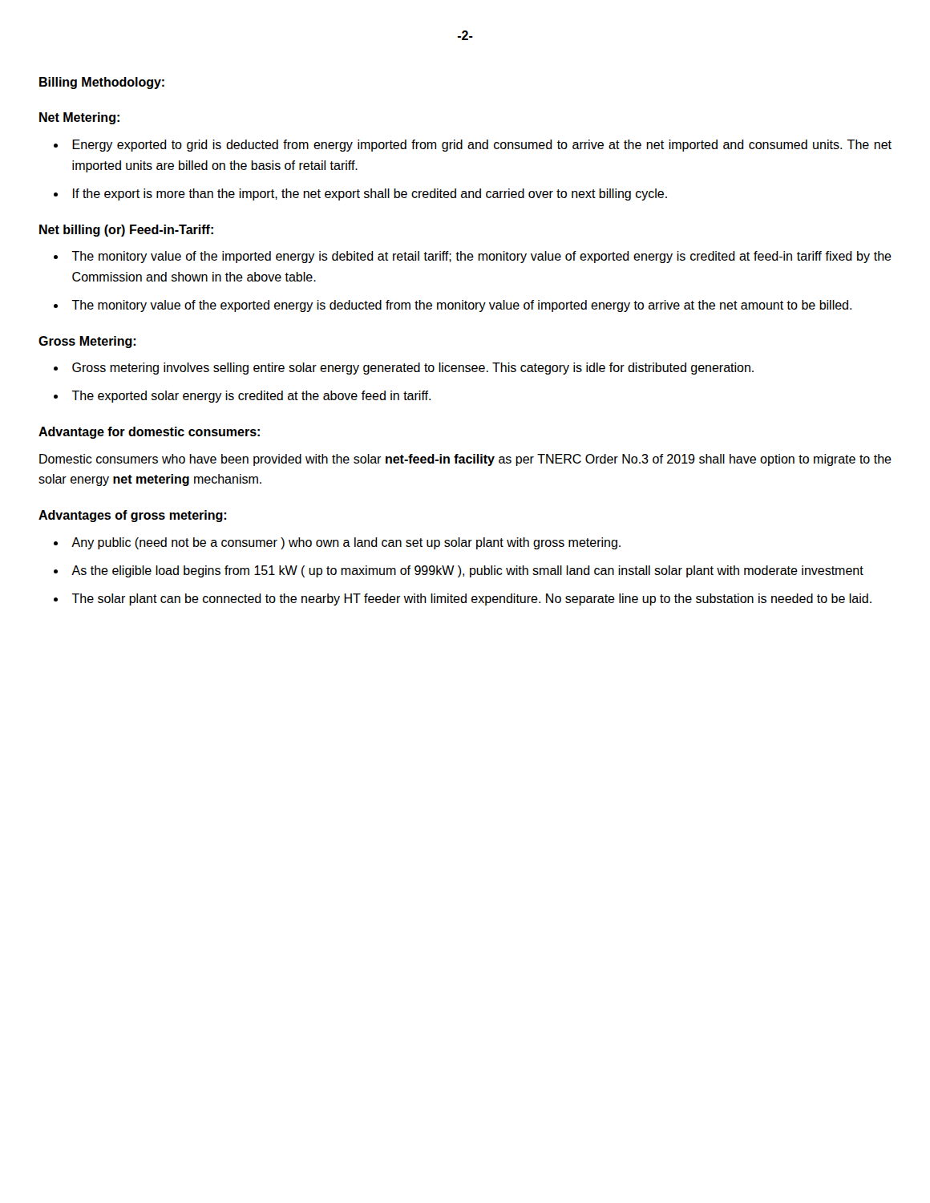-2-
Billing Methodology:
Net Metering:
Energy exported to grid is deducted from energy imported from grid and consumed to arrive at the net imported and consumed units. The net imported units are billed on the basis of retail tariff.
If the export is more than the import, the net export shall be credited and carried over to next billing cycle.
Net billing (or) Feed-in-Tariff:
The monitory value of the imported energy is debited at retail tariff; the monitory value of exported energy is credited at feed-in tariff fixed by the Commission and shown in the above table.
The monitory value of the exported energy is deducted from the monitory value of imported energy to arrive at the net amount to be billed.
Gross Metering:
Gross metering involves selling entire solar energy generated to licensee. This category is idle for distributed generation.
The exported solar energy is credited at the above feed in tariff.
Advantage for domestic consumers:
Domestic consumers who have been provided with the solar net-feed-in facility as per TNERC Order No.3 of 2019 shall have option to migrate to the solar energy net metering mechanism.
Advantages of gross metering:
Any public (need not be a consumer ) who own a land can set up solar plant with gross metering.
As the eligible load begins from 151 kW ( up to maximum of 999kW ), public with small land can install solar plant with moderate investment
The solar plant can be connected to the nearby HT feeder with limited expenditure. No separate line up to the substation is needed to be laid.